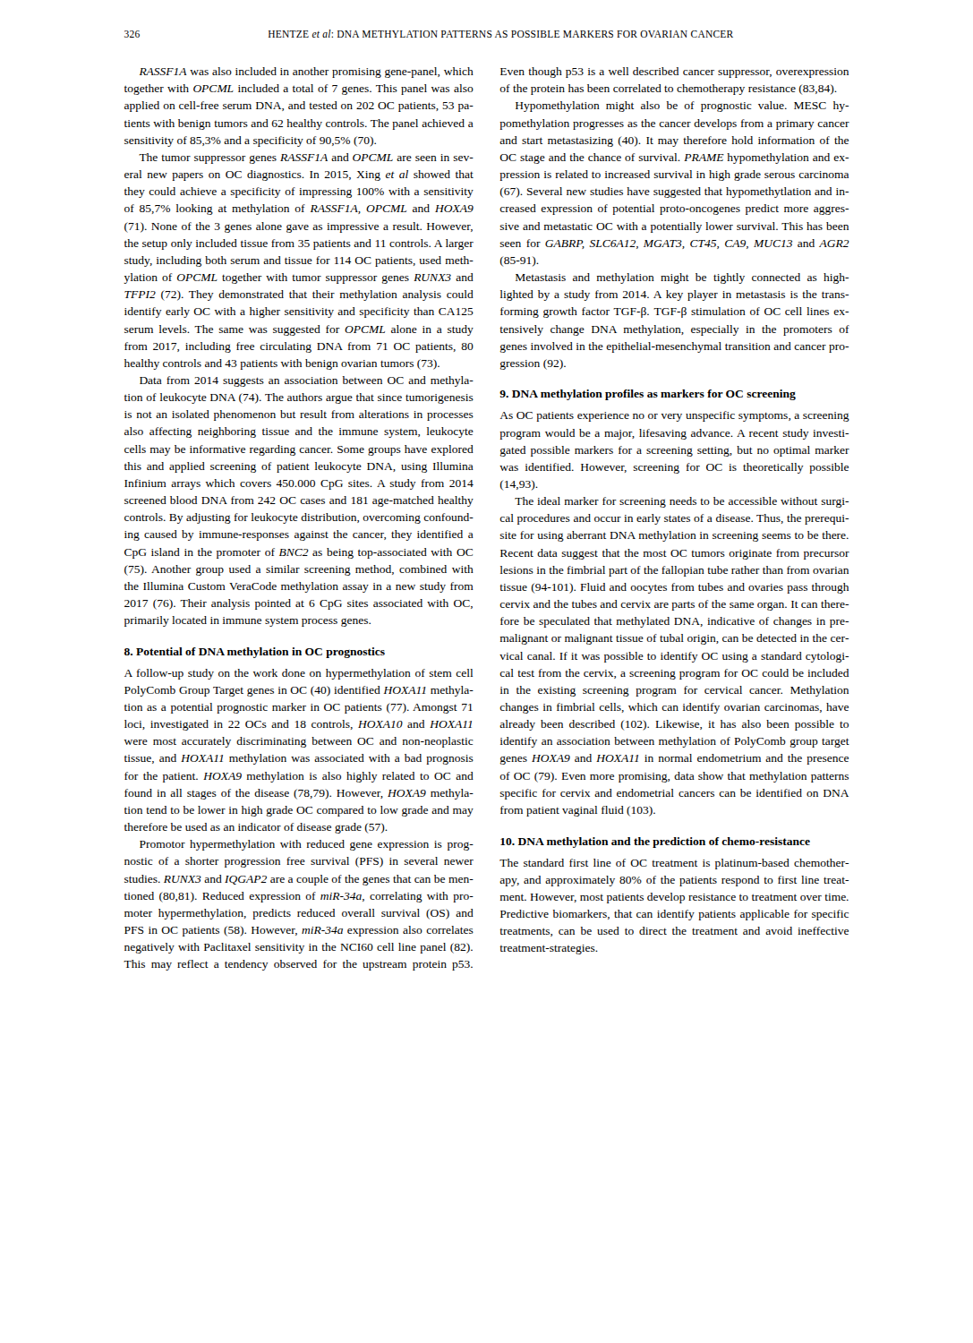326 HENTZE et al: DNA METHYLATION PATTERNS AS POSSIBLE MARKERS FOR OVARIAN CANCER
RASSF1A was also included in another promising gene-panel, which together with OPCML included a total of 7 genes. This panel was also applied on cell-free serum DNA, and tested on 202 OC patients, 53 patients with benign tumors and 62 healthy controls. The panel achieved a sensitivity of 85,3% and a specificity of 90,5% (70).
The tumor suppressor genes RASSF1A and OPCML are seen in several new papers on OC diagnostics. In 2015, Xing et al showed that they could achieve a specificity of impressing 100% with a sensitivity of 85,7% looking at methylation of RASSF1A, OPCML and HOXA9 (71). None of the 3 genes alone gave as impressive a result. However, the setup only included tissue from 35 patients and 11 controls. A larger study, including both serum and tissue for 114 OC patients, used methylation of OPCML together with tumor suppressor genes RUNX3 and TFPI2 (72). They demonstrated that their methylation analysis could identify early OC with a higher sensitivity and specificity than CA125 serum levels. The same was suggested for OPCML alone in a study from 2017, including free circulating DNA from 71 OC patients, 80 healthy controls and 43 patients with benign ovarian tumors (73).
Data from 2014 suggests an association between OC and methylation of leukocyte DNA (74). The authors argue that since tumorigenesis is not an isolated phenomenon but result from alterations in processes also affecting neighboring tissue and the immune system, leukocyte cells may be informative regarding cancer. Some groups have explored this and applied screening of patient leukocyte DNA, using Illumina Infinium arrays which covers 450.000 CpG sites. A study from 2014 screened blood DNA from 242 OC cases and 181 age-matched healthy controls. By adjusting for leukocyte distribution, overcoming confounding caused by immune-responses against the cancer, they identified a CpG island in the promoter of BNC2 as being top-associated with OC (75). Another group used a similar screening method, combined with the Illumina Custom VeraCode methylation assay in a new study from 2017 (76). Their analysis pointed at 6 CpG sites associated with OC, primarily located in immune system process genes.
8. Potential of DNA methylation in OC prognostics
A follow-up study on the work done on hypermethylation of stem cell PolyComb Group Target genes in OC (40) identified HOXA11 methylation as a potential prognostic marker in OC patients (77). Amongst 71 loci, investigated in 22 OCs and 18 controls, HOXA10 and HOXA11 were most accurately discriminating between OC and non-neoplastic tissue, and HOXA11 methylation was associated with a bad prognosis for the patient. HOXA9 methylation is also highly related to OC and found in all stages of the disease (78,79). However, HOXA9 methylation tend to be lower in high grade OC compared to low grade and may therefore be used as an indicator of disease grade (57).
Promotor hypermethylation with reduced gene expression is prognostic of a shorter progression free survival (PFS) in several newer studies. RUNX3 and IQGAP2 are a couple of the genes that can be mentioned (80,81). Reduced expression of miR-34a, correlating with promoter hypermethylation, predicts reduced overall survival (OS) and PFS in OC patients (58). However, miR-34a expression also correlates negatively with Paclitaxel sensitivity in the NCI60 cell line panel (82). This may reflect a tendency observed for the upstream protein p53. Even though p53 is a well described cancer suppressor, overexpression of the protein has been correlated to chemotherapy resistance (83,84).
Hypomethylation might also be of prognostic value. MESC hypomethylation progresses as the cancer develops from a primary cancer and start metastasizing (40). It may therefore hold information of the OC stage and the chance of survival. PRAME hypomethylation and expression is related to increased survival in high grade serous carcinoma (67). Several new studies have suggested that hypomethytlation and increased expression of potential proto-oncogenes predict more aggressive and metastatic OC with a potentially lower survival. This has been seen for GABRP, SLC6A12, MGAT3, CT45, CA9, MUC13 and AGR2 (85-91).
Metastasis and methylation might be tightly connected as highlighted by a study from 2014. A key player in metastasis is the transforming growth factor TGF-β. TGF-β stimulation of OC cell lines extensively change DNA methylation, especially in the promoters of genes involved in the epithelial-mesenchymal transition and cancer progression (92).
9. DNA methylation profiles as markers for OC screening
As OC patients experience no or very unspecific symptoms, a screening program would be a major, lifesaving advance. A recent study investigated possible markers for a screening setting, but no optimal marker was identified. However, screening for OC is theoretically possible (14,93).
The ideal marker for screening needs to be accessible without surgical procedures and occur in early states of a disease. Thus, the prerequisite for using aberrant DNA methylation in screening seems to be there. Recent data suggest that the most OC tumors originate from precursor lesions in the fimbrial part of the fallopian tube rather than from ovarian tissue (94-101). Fluid and oocytes from tubes and ovaries pass through cervix and the tubes and cervix are parts of the same organ. It can therefore be speculated that methylated DNA, indicative of changes in pre-malignant or malignant tissue of tubal origin, can be detected in the cervical canal. If it was possible to identify OC using a standard cytological test from the cervix, a screening program for OC could be included in the existing screening program for cervical cancer. Methylation changes in fimbrial cells, which can identify ovarian carcinomas, have already been described (102). Likewise, it has also been possible to identify an association between methylation of PolyComb group target genes HOXA9 and HOXA11 in normal endometrium and the presence of OC (79). Even more promising, data show that methylation patterns specific for cervix and endometrial cancers can be identified on DNA from patient vaginal fluid (103).
10. DNA methylation and the prediction of chemo-resistance
The standard first line of OC treatment is platinum-based chemotherapy, and approximately 80% of the patients respond to first line treatment. However, most patients develop resistance to treatment over time. Predictive biomarkers, that can identify patients applicable for specific treatments, can be used to direct the treatment and avoid ineffective treatment-strategies.